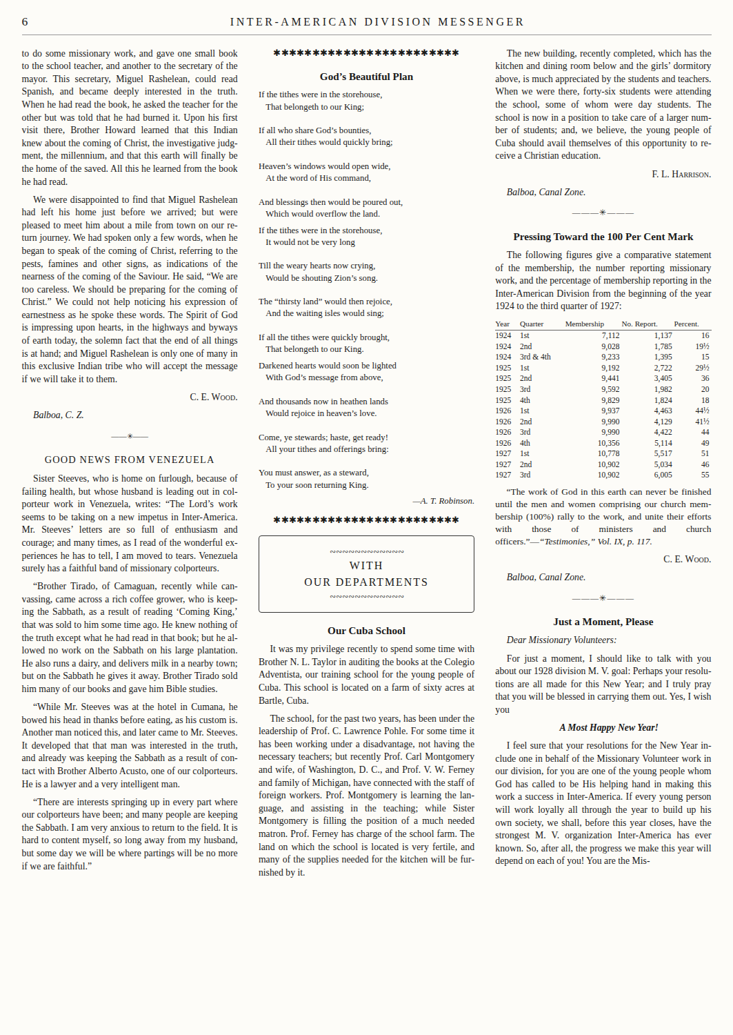6 Inter-American Division Messenger
to do some missionary work, and gave one small book to the school teacher, and another to the secretary of the mayor. This secretary, Miguel Rashelean, could read Spanish, and became deeply interested in the truth. When he had read the book, he asked the teacher for the other but was told that he had burned it. Upon his first visit there, Brother Howard learned that this Indian knew about the coming of Christ, the investigative judgment, the millennium, and that this earth will finally be the home of the saved. All this he learned from the book he had read.
We were disappointed to find that Miguel Rashelean had left his home just before we arrived; but were pleased to meet him about a mile from town on our return journey. We had spoken only a few words, when he began to speak of the coming of Christ, referring to the pests, famines and other signs, as indications of the nearness of the coming of the Saviour. He said, “We are too careless. We should be preparing for the coming of Christ.” We could not help noticing his expression of earnestness as he spoke these words. The Spirit of God is impressing upon hearts, in the highways and byways of earth today, the solemn fact that the end of all things is at hand; and Miguel Rashelean is only one of many in this exclusive Indian tribe who will accept the message if we will take it to them.
C. E. Wood.
Balboa, C. Z.
Good News from Venezuela
Sister Steeves, who is home on furlough, because of failing health, but whose husband is leading out in colporteur work in Venezuela, writes: “The Lord’s work seems to be taking on a new impetus in Inter-America. Mr. Steeves’ letters are so full of enthusiasm and courage; and many times, as I read of the wonderful experiences he has to tell, I am moved to tears. Venezuela surely has a faithful band of missionary colporteurs.
“Brother Tirado, of Camaguan, recently while canvassing, came across a rich coffee grower, who is keeping the Sabbath, as a result of reading ‘Coming King,’ that was sold to him some time ago. He knew nothing of the truth except what he had read in that book; but he allowed no work on the Sabbath on his large plantation. He also runs a dairy, and delivers milk in a nearby town; but on the Sabbath he gives it away. Brother Tirado sold him many of our books and gave him Bible studies.
“While Mr. Steeves was at the hotel in Cumana, he bowed his head in thanks before eating, as his custom is. Another man noticed this, and later came to Mr. Steeves. It developed that that man was interested in the truth, and already was keeping the Sabbath as a result of contact with Brother Alberto Acusto, one of our colporteurs. He is a lawyer and a very intelligent man.
“There are interests springing up in every part where our colporteurs have been; and many people are keeping the Sabbath. I am very anxious to return to the field. It is hard to content myself, so long away from my husband, but some day we will be where partings will be no more if we are faithful.”
✱✱✱✱✱✱✱✱✱✱✱✱✱✱✱✱✱✱✱✱✱✱✱✱
God’s Beautiful Plan
If the tithes were in the storehouse,
That belongeth to our King;
If all who share God’s bounties,
All their tithes would quickly bring;
Heaven’s windows would open wide,
At the word of His command,
And blessings then would be poured out,
Which would overflow the land.
If the tithes were in the storehouse,
It would not be very long
Till the weary hearts now crying,
Would be shouting Zion’s song.
The “thirsty land” would then rejoice,
And the waiting isles would sing;
If all the tithes were quickly brought,
That belongeth to our King.
Darkened hearts would soon be lighted
With God’s message from above,
And thousands now in heathen lands
Would rejoice in heaven’s love.
Come, ye stewards; haste, get ready!
All your tithes and offerings bring:
You must answer, as a steward,
To your soon returning King.
—A. T. Robinson.
✱✱✱✱✱✱✱✱✱✱✱✱✱✱✱✱✱✱✱✱✱✱✱✱
∾∾∾∾∾∾∾∾∾∾∾∾
WITH
OUR DEPARTMENTS
∾∾∾∾∾∾∾∾∾∾∾∾
Our Cuba School
It was my privilege recently to spend some time with Brother N. L. Taylor in auditing the books at the Colegio Adventista, our training school for the young people of Cuba. This school is located on a farm of sixty acres at Bartle, Cuba.
The school, for the past two years, has been under the leadership of Prof. C. Lawrence Pohle. For some time it has been working under a disadvantage, not having the necessary teachers; but recently Prof. Carl Montgomery and wife, of Washington, D. C., and Prof. V. W. Ferney and family of Michigan, have connected with the staff of foreign workers. Prof. Montgomery is learning the language, and assisting in the teaching; while Sister Montgomery is filling the position of a much needed matron. Prof. Ferney has charge of the school farm. The land on which the school is located is very fertile, and many of the supplies needed for the kitchen will be furnished by it.
The new building, recently completed, which has the kitchen and dining room below and the girls’ dormitory above, is much appreciated by the students and teachers. When we were there, forty-six students were attending the school, some of whom were day students. The school is now in a position to take care of a larger number of students; and, we believe, the young people of Cuba should avail themselves of this opportunity to receive a Christian education.
F. L. Harrison.
Balboa, Canal Zone.
Pressing Toward the 100 Per Cent Mark
The following figures give a comparative statement of the membership, the number reporting missionary work, and the percentage of membership reporting in the Inter-American Division from the beginning of the year 1924 to the third quarter of 1927:
| Year | Quarter | Membership | No. Report. | Percent. |
| --- | --- | --- | --- | --- |
| 1924 | 1st | 7,112 | 1,137 | 16 |
| 1924 | 2nd | 9,028 | 1,785 | 19½ |
| 1924 | 3rd & 4th | 9,233 | 1,395 | 15 |
| 1925 | 1st | 9,192 | 2,722 | 29½ |
| 1925 | 2nd | 9,441 | 3,405 | 36 |
| 1925 | 3rd | 9,592 | 1,982 | 20 |
| 1925 | 4th | 9,829 | 1,824 | 18 |
| 1926 | 1st | 9,937 | 4,463 | 44½ |
| 1926 | 2nd | 9,990 | 4,129 | 41½ |
| 1926 | 3rd | 9,990 | 4,422 | 44 |
| 1926 | 4th | 10,356 | 5,114 | 49 |
| 1927 | 1st | 10,778 | 5,517 | 51 |
| 1927 | 2nd | 10,902 | 5,034 | 46 |
| 1927 | 3rd | 10,902 | 6,005 | 55 |
“The work of God in this earth can never be finished until the men and women comprising our church membership (100%) rally to the work, and unite their efforts with those of ministers and church officers.”—“Testimonies,” Vol. IX, p. 117.
C. E. Wood.
Balboa, Canal Zone.
Just a Moment, Please
Dear Missionary Volunteers:
For just a moment, I should like to talk with you about our 1928 division M. V. goal: Perhaps your resolutions are all made for this New Year; and I truly pray that you will be blessed in carrying them out. Yes, I wish you
A Most Happy New Year!
I feel sure that your resolutions for the New Year include one in behalf of the Missionary Volunteer work in our division, for you are one of the young people whom God has called to be His helping hand in making this work a success in Inter-America. If every young person will work loyally all through the year to build up his own society, we shall, before this year closes, have the strongest M. V. organization Inter-America has ever known. So, after all, the progress we make this year will depend on each of you! You are the Mis-